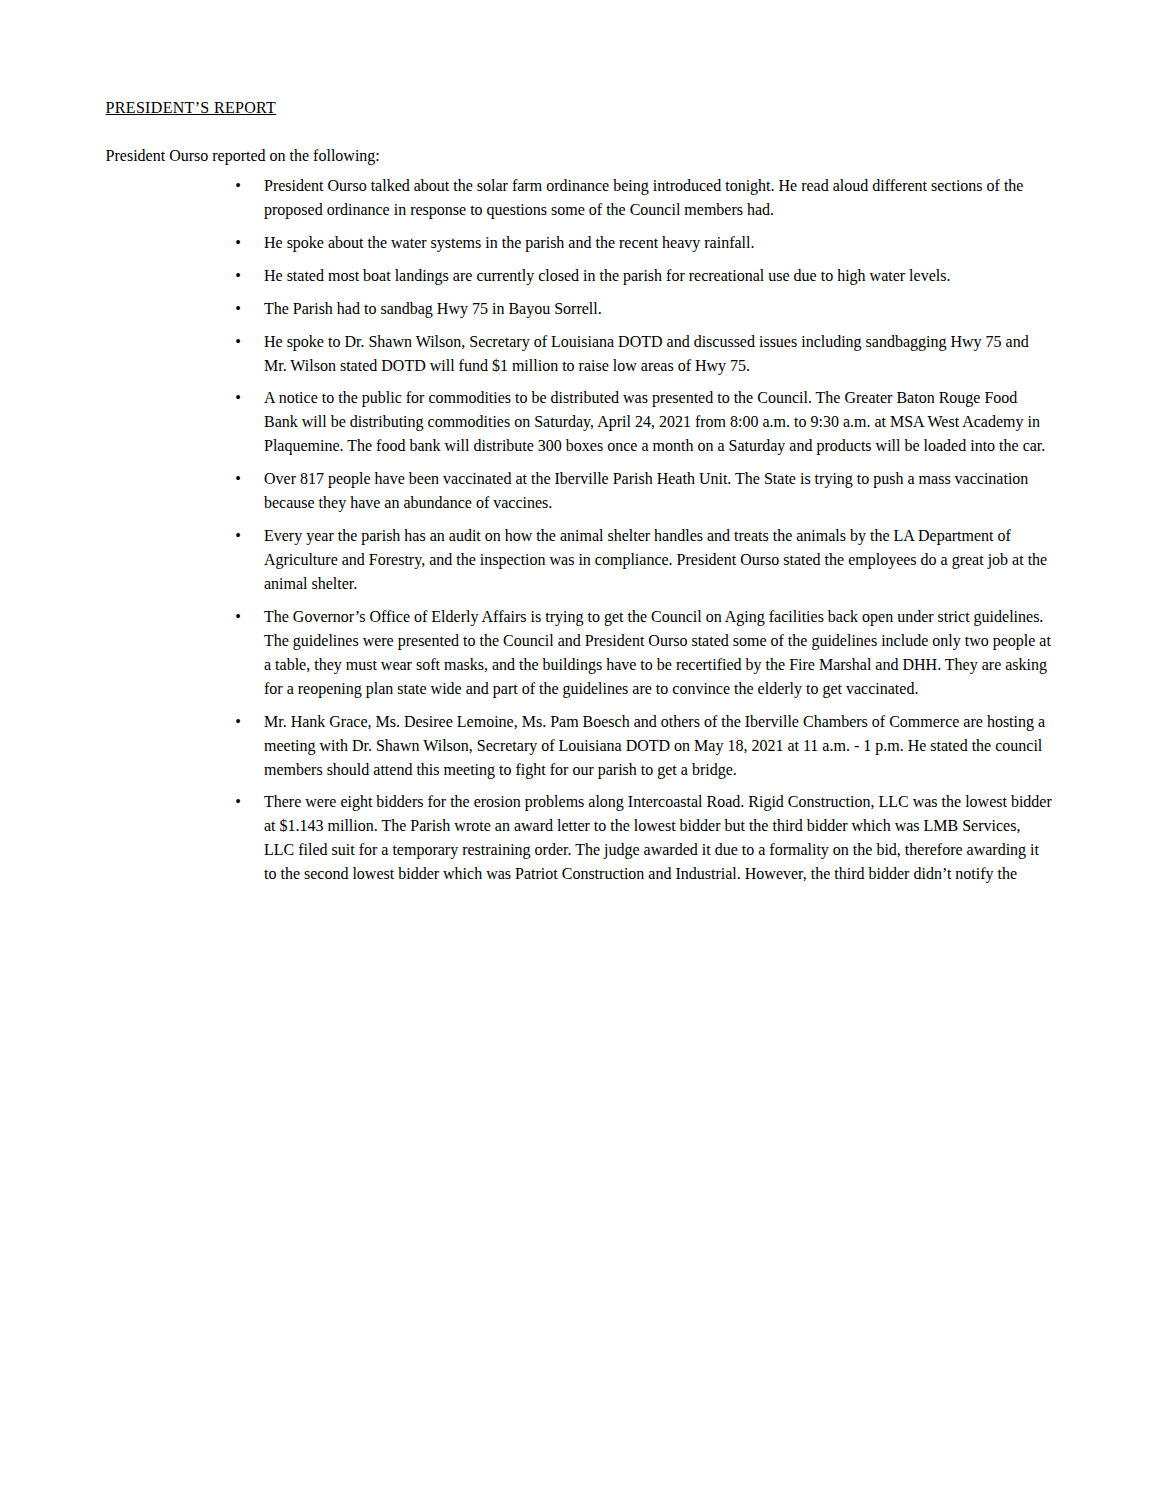PRESIDENT’S REPORT
President Ourso reported on the following:
President Ourso talked about the solar farm ordinance being introduced tonight. He read aloud different sections of the proposed ordinance in response to questions some of the Council members had.
He spoke about the water systems in the parish and the recent heavy rainfall.
He stated most boat landings are currently closed in the parish for recreational use due to high water levels.
The Parish had to sandbag Hwy 75 in Bayou Sorrell.
He spoke to Dr. Shawn Wilson, Secretary of Louisiana DOTD and discussed issues including sandbagging Hwy 75 and Mr. Wilson stated DOTD will fund $1 million to raise low areas of Hwy 75.
A notice to the public for commodities to be distributed was presented to the Council. The Greater Baton Rouge Food Bank will be distributing commodities on Saturday, April 24, 2021 from 8:00 a.m. to 9:30 a.m. at MSA West Academy in Plaquemine. The food bank will distribute 300 boxes once a month on a Saturday and products will be loaded into the car.
Over 817 people have been vaccinated at the Iberville Parish Heath Unit. The State is trying to push a mass vaccination because they have an abundance of vaccines.
Every year the parish has an audit on how the animal shelter handles and treats the animals by the LA Department of Agriculture and Forestry, and the inspection was in compliance. President Ourso stated the employees do a great job at the animal shelter.
The Governor’s Office of Elderly Affairs is trying to get the Council on Aging facilities back open under strict guidelines. The guidelines were presented to the Council and President Ourso stated some of the guidelines include only two people at a table, they must wear soft masks, and the buildings have to be recertified by the Fire Marshal and DHH. They are asking for a reopening plan state wide and part of the guidelines are to convince the elderly to get vaccinated.
Mr. Hank Grace, Ms. Desiree Lemoine, Ms. Pam Boesch and others of the Iberville Chambers of Commerce are hosting a meeting with Dr. Shawn Wilson, Secretary of Louisiana DOTD on May 18, 2021 at 11 a.m. - 1 p.m. He stated the council members should attend this meeting to fight for our parish to get a bridge.
There were eight bidders for the erosion problems along Intercoastal Road. Rigid Construction, LLC was the lowest bidder at $1.143 million. The Parish wrote an award letter to the lowest bidder but the third bidder which was LMB Services, LLC filed suit for a temporary restraining order. The judge awarded it due to a formality on the bid, therefore awarding it to the second lowest bidder which was Patriot Construction and Industrial. However, the third bidder didn’t notify the